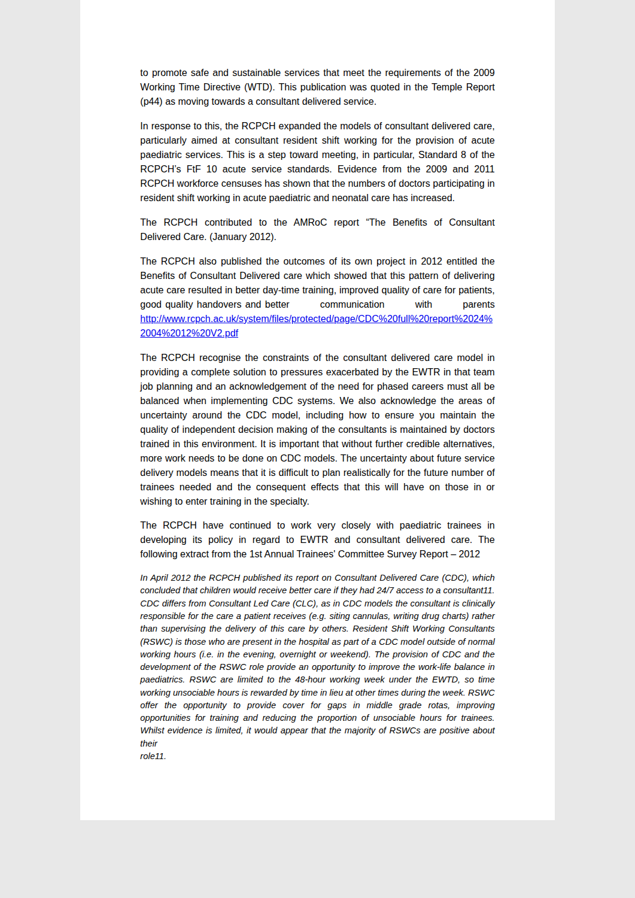to promote safe and sustainable services that meet the requirements of the 2009 Working Time Directive (WTD). This publication was quoted in the Temple Report (p44) as moving towards a consultant delivered service.
In response to this, the RCPCH expanded the models of consultant delivered care, particularly aimed at consultant resident shift working for the provision of acute paediatric services. This is a step toward meeting, in particular, Standard 8 of the RCPCH’s FtF 10 acute service standards. Evidence from the 2009 and 2011 RCPCH workforce censuses has shown that the numbers of doctors participating in resident shift working in acute paediatric and neonatal care has increased.
The RCPCH contributed to the AMRoC report “The Benefits of Consultant Delivered Care. (January 2012).
The RCPCH also published the outcomes of its own project in 2012 entitled the Benefits of Consultant Delivered care which showed that this pattern of delivering acute care resulted in better day-time training, improved quality of care for patients, good quality handovers and better communication with parents http://www.rcpch.ac.uk/system/files/protected/page/CDC%20full%20report%2024%2004%2012%20V2.pdf
The RCPCH recognise the constraints of the consultant delivered care model in providing a complete solution to pressures exacerbated by the EWTR in that team job planning and an acknowledgement of the need for phased careers must all be balanced when implementing CDC systems. We also acknowledge the areas of uncertainty around the CDC model, including how to ensure you maintain the quality of independent decision making of the consultants is maintained by doctors trained in this environment. It is important that without further credible alternatives, more work needs to be done on CDC models. The uncertainty about future service delivery models means that it is difficult to plan realistically for the future number of trainees needed and the consequent effects that this will have on those in or wishing to enter training in the specialty.
The RCPCH have continued to work very closely with paediatric trainees in developing its policy in regard to EWTR and consultant delivered care. The following extract from the 1st Annual Trainees' Committee Survey Report – 2012
In April 2012 the RCPCH published its report on Consultant Delivered Care (CDC), which concluded that children would receive better care if they had 24/7 access to a consultant11. CDC differs from Consultant Led Care (CLC), as in CDC models the consultant is clinically responsible for the care a patient receives (e.g. siting cannulas, writing drug charts) rather than supervising the delivery of this care by others. Resident Shift Working Consultants (RSWC) is those who are present in the hospital as part of a CDC model outside of normal working hours (i.e. in the evening, overnight or weekend). The provision of CDC and the development of the RSWC role provide an opportunity to improve the work-life balance in paediatrics. RSWC are limited to the 48-hour working week under the EWTD, so time working unsociable hours is rewarded by time in lieu at other times during the week. RSWC offer the opportunity to provide cover for gaps in middle grade rotas, improving opportunities for training and reducing the proportion of unsociable hours for trainees. Whilst evidence is limited, it would appear that the majority of RSWCs are positive about their
role11.